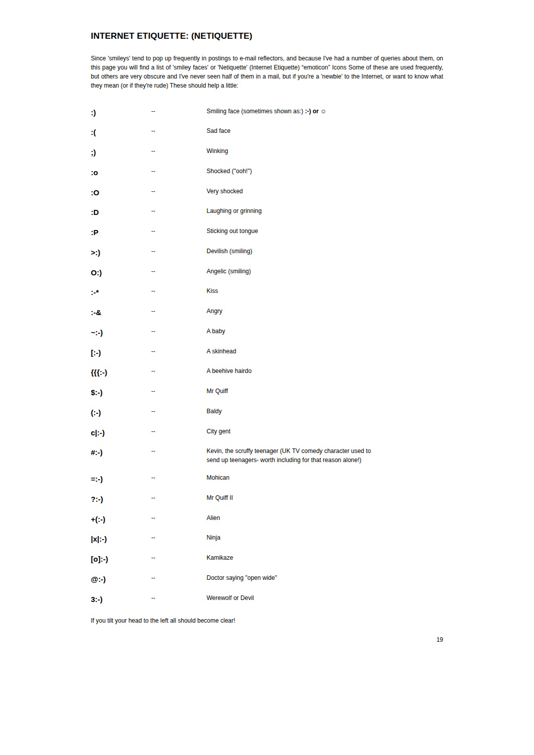INTERNET ETIQUETTE: (NETIQUETTE)
Since 'smileys' tend to pop up frequently in postings to e-mail reflectors, and because I've had a number of queries about them, on this page you will find a list of 'smiley faces' or 'Netiquette' (Internet Etiquette) “emoticon” Icons Some of these are used frequently, but others are very obscure and I've never seen half of them in a mail, but if you're a 'newbie' to the Internet, or want to know what they mean (or if they're rude) These should help a little:
| :) | -- | Smiling face (sometimes shown as:) :-) or ☺ |
| :( | -- | Sad face |
| ;) | -- | Winking |
| :o | -- | Shocked ("ooh!") |
| :O | -- | Very shocked |
| :D | -- | Laughing or grinning |
| :P | -- | Sticking out tongue |
| >:) | -- | Devilish (smiling) |
| O:) | -- | Angelic (smiling) |
| :-* | -- | Kiss |
| :-& | -- | Angry |
| ~:-) | -- | A baby |
| [:-) | -- | A skinhead |
| {{{:-) | -- | A beehive hairdo |
| $:-) | -- | Mr Quiff |
| (:-) | -- | Baldy |
| c/:-) | -- | City gent |
| #:-) | -- | Kevin, the scruffy teenager (UK TV comedy character used to send up teenagers- worth including for that reason alone!) |
| =:-) | -- | Mohican |
| ?:-) | -- | Mr Quiff II |
| +(:-) | -- | Alien |
| /x/:-) | -- | Ninja |
| [o]:-) | -- | Kamikaze |
| @:-) | -- | Doctor saying "open wide" |
| 3:-) | -- | Werewolf or Devil |
If you tilt your head to the left all should become clear!
19